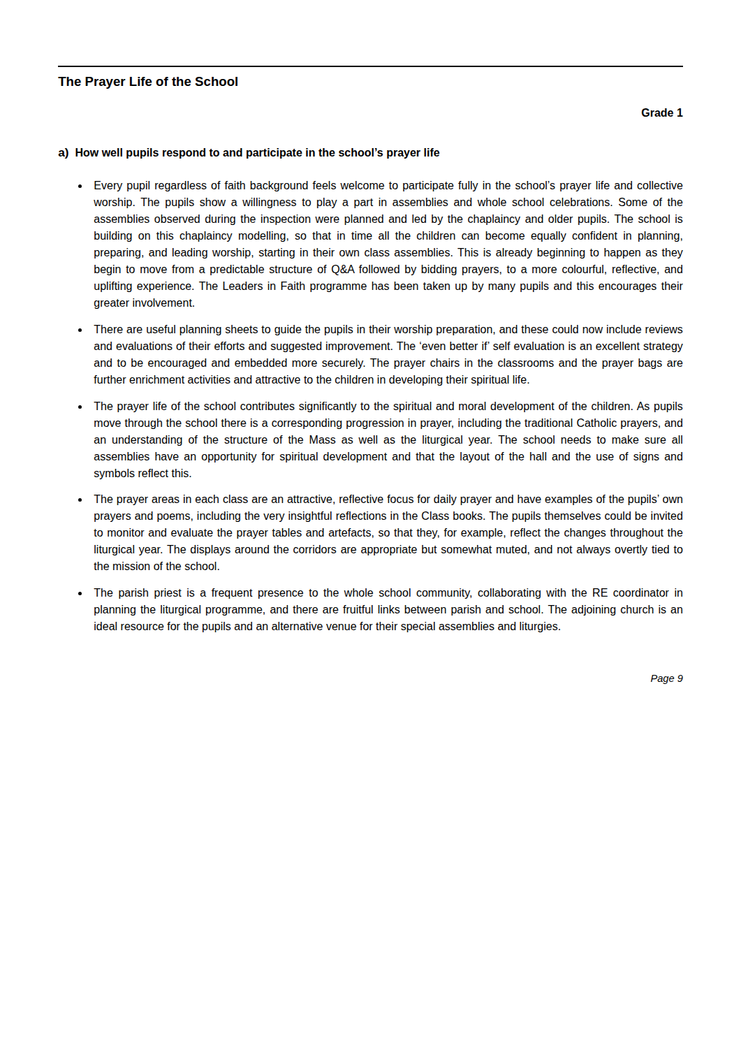The Prayer Life of the School
Grade 1
a) How well pupils respond to and participate in the school’s prayer life
Every pupil regardless of faith background feels welcome to participate fully in the school’s prayer life and collective worship. The pupils show a willingness to play a part in assemblies and whole school celebrations. Some of the assemblies observed during the inspection were planned and led by the chaplaincy and older pupils. The school is building on this chaplaincy modelling, so that in time all the children can become equally confident in planning, preparing, and leading worship, starting in their own class assemblies. This is already beginning to happen as they begin to move from a predictable structure of Q&A followed by bidding prayers, to a more colourful, reflective, and uplifting experience. The Leaders in Faith programme has been taken up by many pupils and this encourages their greater involvement.
There are useful planning sheets to guide the pupils in their worship preparation, and these could now include reviews and evaluations of their efforts and suggested improvement. The ‘even better if’ self evaluation is an excellent strategy and to be encouraged and embedded more securely. The prayer chairs in the classrooms and the prayer bags are further enrichment activities and attractive to the children in developing their spiritual life.
The prayer life of the school contributes significantly to the spiritual and moral development of the children. As pupils move through the school there is a corresponding progression in prayer, including the traditional Catholic prayers, and an understanding of the structure of the Mass as well as the liturgical year. The school needs to make sure all assemblies have an opportunity for spiritual development and that the layout of the hall and the use of signs and symbols reflect this.
The prayer areas in each class are an attractive, reflective focus for daily prayer and have examples of the pupils’ own prayers and poems, including the very insightful reflections in the Class books. The pupils themselves could be invited to monitor and evaluate the prayer tables and artefacts, so that they, for example, reflect the changes throughout the liturgical year. The displays around the corridors are appropriate but somewhat muted, and not always overtly tied to the mission of the school.
The parish priest is a frequent presence to the whole school community, collaborating with the RE coordinator in planning the liturgical programme, and there are fruitful links between parish and school. The adjoining church is an ideal resource for the pupils and an alternative venue for their special assemblies and liturgies.
Page 9